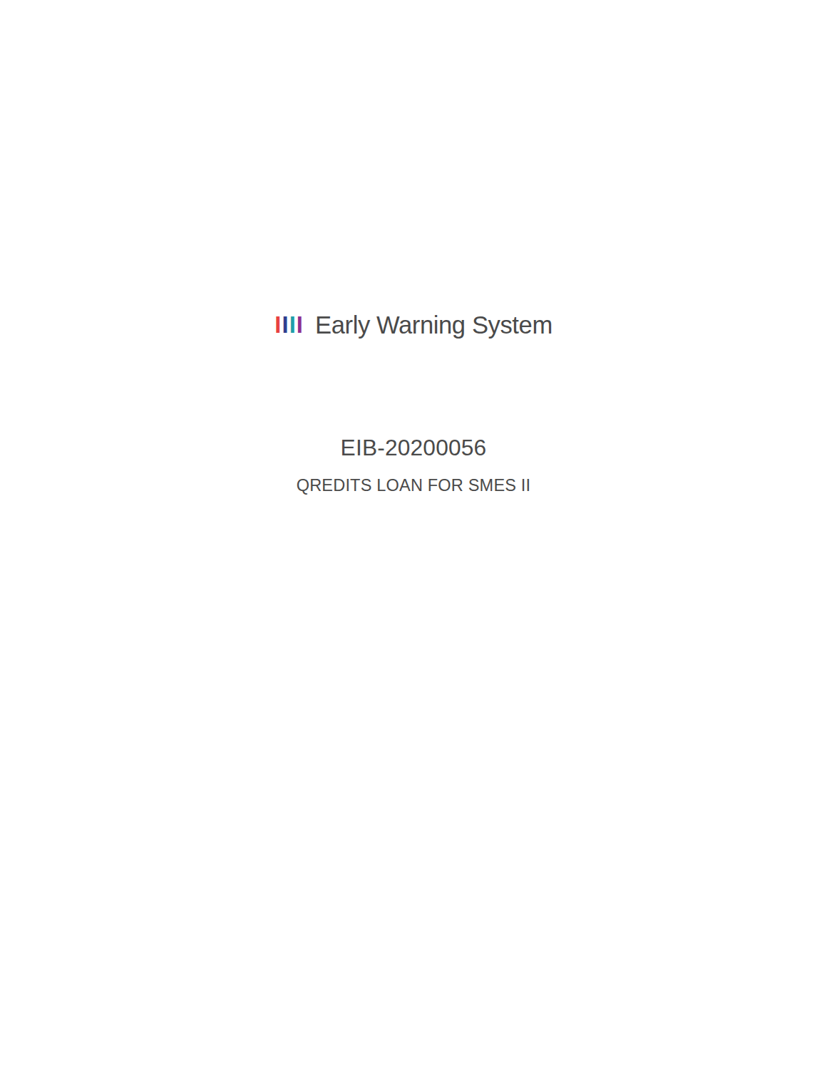IIII Early Warning System
EIB-20200056
QREDITS LOAN FOR SMES II